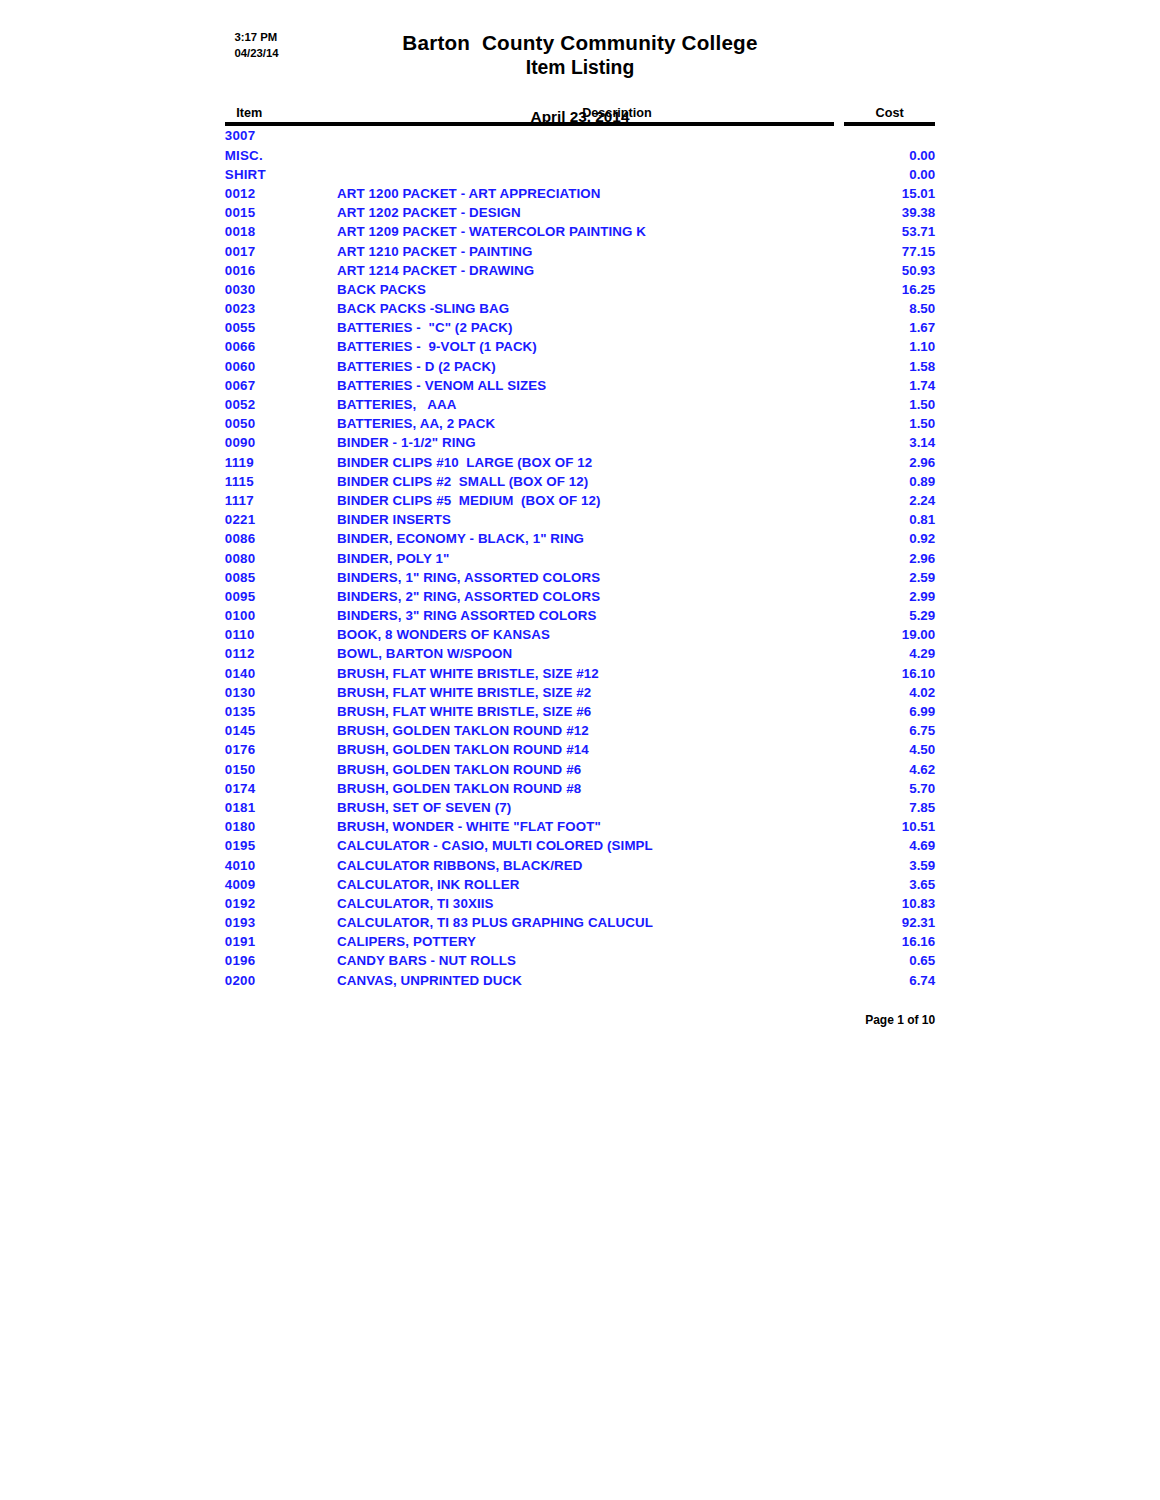3:17 PM
04/23/14
Barton County Community College
Item Listing
April 23, 2014
| Item | Description | Cost |
| --- | --- | --- |
| 3007 | | |
| MISC. | | 0.00 |
| SHIRT | | 0.00 |
| 0012 | ART 1200 PACKET - ART APPRECIATION | 15.01 |
| 0015 | ART 1202 PACKET - DESIGN | 39.38 |
| 0018 | ART 1209 PACKET - WATERCOLOR PAINTING K | 53.71 |
| 0017 | ART 1210 PACKET - PAINTING | 77.15 |
| 0016 | ART 1214 PACKET - DRAWING | 50.93 |
| 0030 | BACK PACKS | 16.25 |
| 0023 | BACK PACKS -SLING BAG | 8.50 |
| 0055 | BATTERIES - "C" (2 PACK) | 1.67 |
| 0066 | BATTERIES - 9-VOLT (1 PACK) | 1.10 |
| 0060 | BATTERIES - D (2 PACK) | 1.58 |
| 0067 | BATTERIES - VENOM ALL SIZES | 1.74 |
| 0052 | BATTERIES, AAA | 1.50 |
| 0050 | BATTERIES, AA, 2 PACK | 1.50 |
| 0090 | BINDER - 1-1/2" RING | 3.14 |
| 1119 | BINDER CLIPS #10 LARGE (BOX OF 12 | 2.96 |
| 1115 | BINDER CLIPS #2 SMALL (BOX OF 12) | 0.89 |
| 1117 | BINDER CLIPS #5 MEDIUM (BOX OF 12) | 2.24 |
| 0221 | BINDER INSERTS | 0.81 |
| 0086 | BINDER, ECONOMY - BLACK, 1" RING | 0.92 |
| 0080 | BINDER, POLY 1" | 2.96 |
| 0085 | BINDERS, 1" RING, ASSORTED COLORS | 2.59 |
| 0095 | BINDERS, 2" RING, ASSORTED COLORS | 2.99 |
| 0100 | BINDERS, 3" RING ASSORTED COLORS | 5.29 |
| 0110 | BOOK, 8 WONDERS OF KANSAS | 19.00 |
| 0112 | BOWL, BARTON W/SPOON | 4.29 |
| 0140 | BRUSH, FLAT WHITE BRISTLE, SIZE #12 | 16.10 |
| 0130 | BRUSH, FLAT WHITE BRISTLE, SIZE #2 | 4.02 |
| 0135 | BRUSH, FLAT WHITE BRISTLE, SIZE #6 | 6.99 |
| 0145 | BRUSH, GOLDEN TAKLON ROUND #12 | 6.75 |
| 0176 | BRUSH, GOLDEN TAKLON ROUND #14 | 4.50 |
| 0150 | BRUSH, GOLDEN TAKLON ROUND #6 | 4.62 |
| 0174 | BRUSH, GOLDEN TAKLON ROUND #8 | 5.70 |
| 0181 | BRUSH, SET OF SEVEN (7) | 7.85 |
| 0180 | BRUSH, WONDER - WHITE "FLAT FOOT" | 10.51 |
| 0195 | CALCULATOR - CASIO, MULTI COLORED (SIMPL | 4.69 |
| 4010 | CALCULATOR RIBBONS, BLACK/RED | 3.59 |
| 4009 | CALCULATOR, INK ROLLER | 3.65 |
| 0192 | CALCULATOR, TI 30XIIS | 10.83 |
| 0193 | CALCULATOR, TI 83 PLUS GRAPHING CALUCUL | 92.31 |
| 0191 | CALIPERS, POTTERY | 16.16 |
| 0196 | CANDY BARS - NUT ROLLS | 0.65 |
| 0200 | CANVAS, UNPRINTED DUCK | 6.74 |
Page 1 of 10